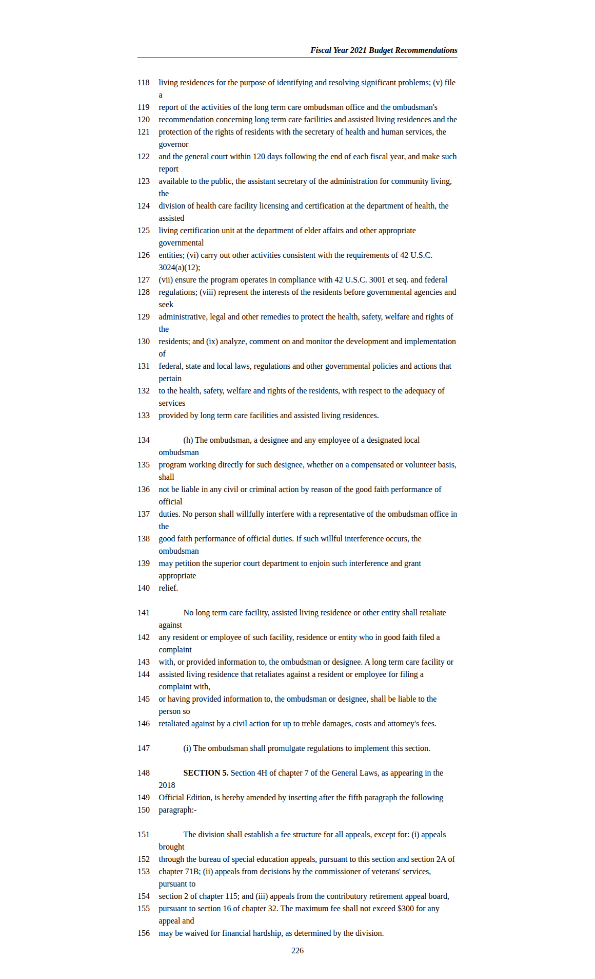Fiscal Year 2021 Budget Recommendations
118 living residences for the purpose of identifying and resolving significant problems; (v) file a
119 report of the activities of the long term care ombudsman office and the ombudsman's
120 recommendation concerning long term care facilities and assisted living residences and the
121 protection of the rights of residents with the secretary of health and human services, the governor
122 and the general court within 120 days following the end of each fiscal year, and make such report
123 available to the public, the assistant secretary of the administration for community living, the
124 division of health care facility licensing and certification at the department of health, the assisted
125 living certification unit at the department of elder affairs and other appropriate governmental
126 entities; (vi) carry out other activities consistent with the requirements of 42 U.S.C. 3024(a)(12);
127(vii) ensure the program operates in compliance with 42 U.S.C. 3001 et seq. and federal
128 regulations; (viii) represent the interests of the residents before governmental agencies and seek
129 administrative, legal and other remedies to protect the health, safety, welfare and rights of the
130 residents; and (ix) analyze, comment on and monitor the development and implementation of
131 federal, state and local laws, regulations and other governmental policies and actions that pertain
132 to the health, safety, welfare and rights of the residents, with respect to the adequacy of services
133 provided by long term care facilities and assisted living residences.
134 (h) The ombudsman, a designee and any employee of a designated local ombudsman
135 program working directly for such designee, whether on a compensated or volunteer basis, shall
136 not be liable in any civil or criminal action by reason of the good faith performance of official
137 duties. No person shall willfully interfere with a representative of the ombudsman office in the
138 good faith performance of official duties. If such willful interference occurs, the ombudsman
139 may petition the superior court department to enjoin such interference and grant appropriate
140 relief.
141 No long term care facility, assisted living residence or other entity shall retaliate against
142 any resident or employee of such facility, residence or entity who in good faith filed a complaint
143 with, or provided information to, the ombudsman or designee. A long term care facility or
144 assisted living residence that retaliates against a resident or employee for filing a complaint with,
145 or having provided information to, the ombudsman or designee, shall be liable to the person so
146 retaliated against by a civil action for up to treble damages, costs and attorney's fees.
147 (i) The ombudsman shall promulgate regulations to implement this section.
148 SECTION 5. Section 4H of chapter 7 of the General Laws, as appearing in the 2018
149 Official Edition, is hereby amended by inserting after the fifth paragraph the following
150 paragraph:-
151 The division shall establish a fee structure for all appeals, except for: (i) appeals brought
152 through the bureau of special education appeals, pursuant to this section and section 2A of
153 chapter 71B; (ii) appeals from decisions by the commissioner of veterans' services, pursuant to
154 section 2 of chapter 115; and (iii) appeals from the contributory retirement appeal board,
155 pursuant to section 16 of chapter 32. The maximum fee shall not exceed $300 for any appeal and
156 may be waived for financial hardship, as determined by the division.
226